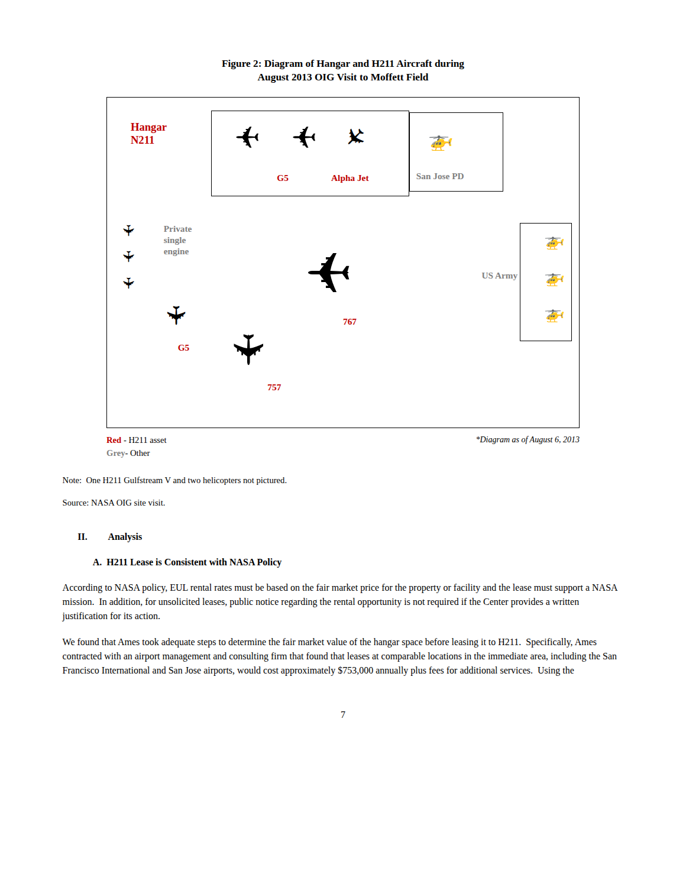Figure 2: Diagram of Hangar and H211 Aircraft during
August 2013 OIG Visit to Moffett Field
Hangar
N211
✈
✈
✈
G5
Alpha Jet
🚁
San Jose PD
✈
✈
✈
Private
single
engine
✈
767
✈
G5
✈
757
🚁
🚁
🚁
US Army
Red - H211 asset
Grey- Other
*Diagram as of August 6, 2013
Note: One H211 Gulfstream V and two helicopters not pictured.
Source: NASA OIG site visit.
II. Analysis
A. H211 Lease is Consistent with NASA Policy
According to NASA policy, EUL rental rates must be based on the fair market price for the property or facility and the lease must support a NASA mission. In addition, for unsolicited leases, public notice regarding the rental opportunity is not required if the Center provides a written justification for its action.
We found that Ames took adequate steps to determine the fair market value of the hangar space before leasing it to H211. Specifically, Ames contracted with an airport management and consulting firm that found that leases at comparable locations in the immediate area, including the San Francisco International and San Jose airports, would cost approximately $753,000 annually plus fees for additional services. Using the
7